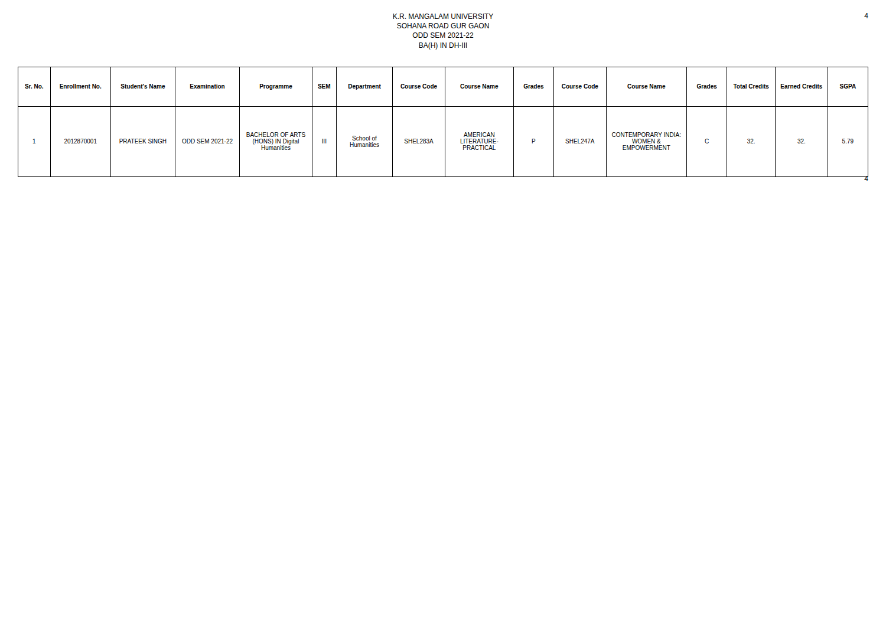4
K.R. MANGALAM UNIVERSITY
SOHANA ROAD GUR GAON
ODD SEM 2021-22
BA(H) IN DH-III
| Sr. No. | Enrollment No. | Student's Name | Examination | Programme | SEM | Department | Course Code | Course Name | Grades | Course Code | Course Name | Grades | Total Credits | Earned Credits | SGPA |
| --- | --- | --- | --- | --- | --- | --- | --- | --- | --- | --- | --- | --- | --- | --- | --- |
| 1 | 2012870001 | PRATEEK SINGH | ODD SEM 2021-22 | BACHELOR OF ARTS (HONS) IN Digital Humanities | III | School of Humanities | SHEL283A | AMERICAN LITERATURE-PRACTICAL | P | SHEL247A | CONTEMPORARY INDIA: WOMEN & EMPOWERMENT | C | 32. | 32. | 5.79 |
4